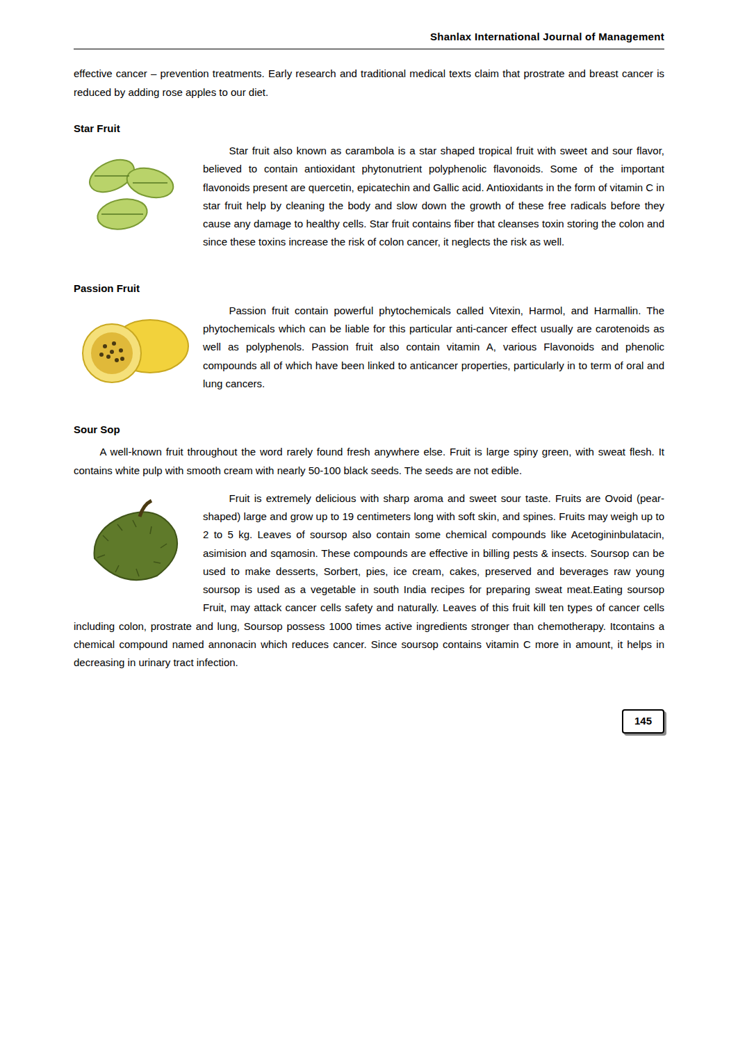Shanlax International Journal of Management
effective cancer – prevention treatments. Early research and traditional medical texts claim that prostrate and breast cancer is reduced by adding rose apples to our diet.
Star Fruit
Star fruit also known as carambola is a star shaped tropical fruit with sweet and sour flavor, believed to contain antioxidant phytonutrient polyphenolic flavonoids. Some of the important flavonoids present are quercetin, epicatechin and Gallic acid. Antioxidants in the form of vitamin C in star fruit help by cleaning the body and slow down the growth of these free radicals before they cause any damage to healthy cells. Star fruit contains fiber that cleanses toxin storing the colon and since these toxins increase the risk of colon cancer, it neglects the risk as well.
Passion Fruit
Passion fruit contain powerful phytochemicals called Vitexin, Harmol, and Harmallin. The phytochemicals which can be liable for this particular anti-cancer effect usually are carotenoids as well as polyphenols. Passion fruit also contain vitamin A, various Flavonoids and phenolic compounds all of which have been linked to anticancer properties, particularly in to term of oral and lung cancers.
Sour Sop
A well-known fruit throughout the word rarely found fresh anywhere else. Fruit is large spiny green, with sweat flesh. It contains white pulp with smooth cream with nearly 50-100 black seeds. The seeds are not edible.
Fruit is extremely delicious with sharp aroma and sweet sour taste. Fruits are Ovoid (pear- shaped) large and grow up to 19 centimeters long with soft skin, and spines. Fruits may weigh up to 2 to 5 kg. Leaves of soursop also contain some chemical compounds like Acetogininbulatacin, asimision and sqamosin. These compounds are effective in billing pests & insects. Soursop can be used to make desserts, Sorbert, pies, ice cream, cakes, preserved and beverages raw young soursop is used as a vegetable in south India recipes for preparing sweat meat.Eating soursop Fruit, may attack cancer cells safety and naturally. Leaves of this fruit kill ten types of cancer cells including colon, prostrate and lung, Soursop possess 1000 times active ingredients stronger than chemotherapy. Itcontains a chemical compound named annonacin which reduces cancer. Since soursop contains vitamin C more in amount, it helps in decreasing in urinary tract infection.
145